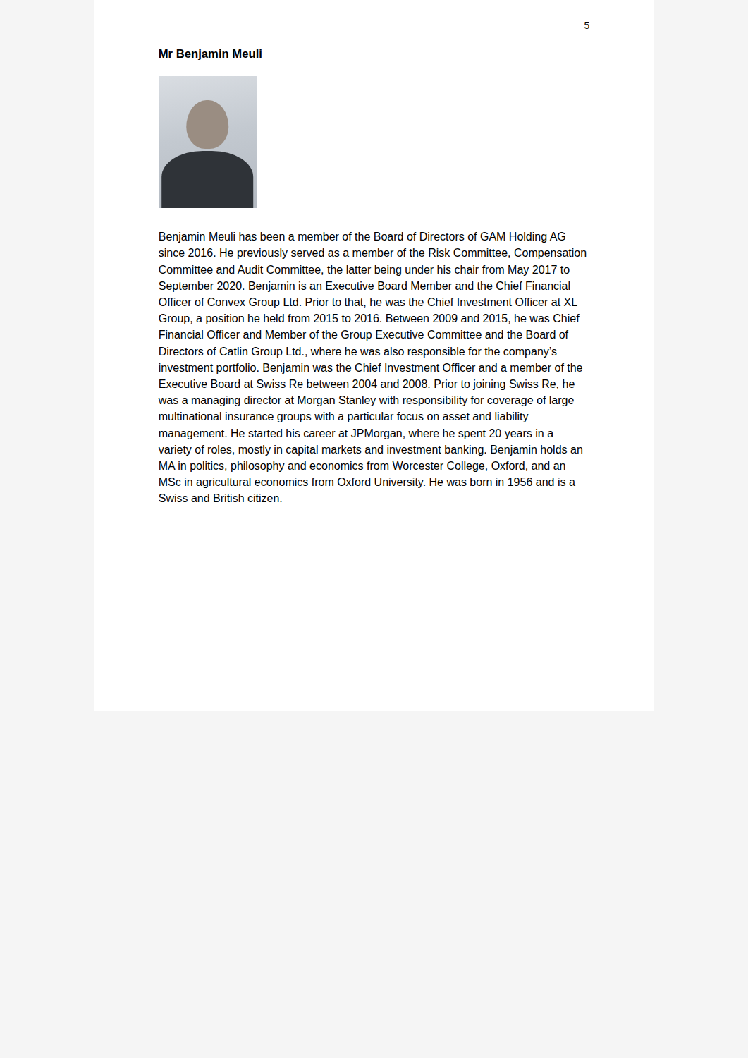5
Mr Benjamin Meuli
Benjamin Meuli has been a member of the Board of Directors of GAM Holding AG since 2016. He previously served as a member of the Risk Committee, Compensation Committee and Audit Committee, the latter being under his chair from May 2017 to September 2020. Benjamin is an Executive Board Member and the Chief Financial Officer of Convex Group Ltd. Prior to that, he was the Chief Investment Officer at XL Group, a position he held from 2015 to 2016. Between 2009 and 2015, he was Chief Financial Officer and Member of the Group Executive Committee and the Board of Directors of Catlin Group Ltd., where he was also responsible for the company’s investment portfolio. Benjamin was the Chief Investment Officer and a member of the Executive Board at Swiss Re between 2004 and 2008. Prior to joining Swiss Re, he was a managing director at Morgan Stanley with responsibility for coverage of large multinational insurance groups with a particular focus on asset and liability management. He started his career at JPMorgan, where he spent 20 years in a variety of roles, mostly in capital markets and investment banking. Benjamin holds an MA in politics, philosophy and economics from Worcester College, Oxford, and an MSc in agricultural economics from Oxford University. He was born in 1956 and is a Swiss and British citizen.